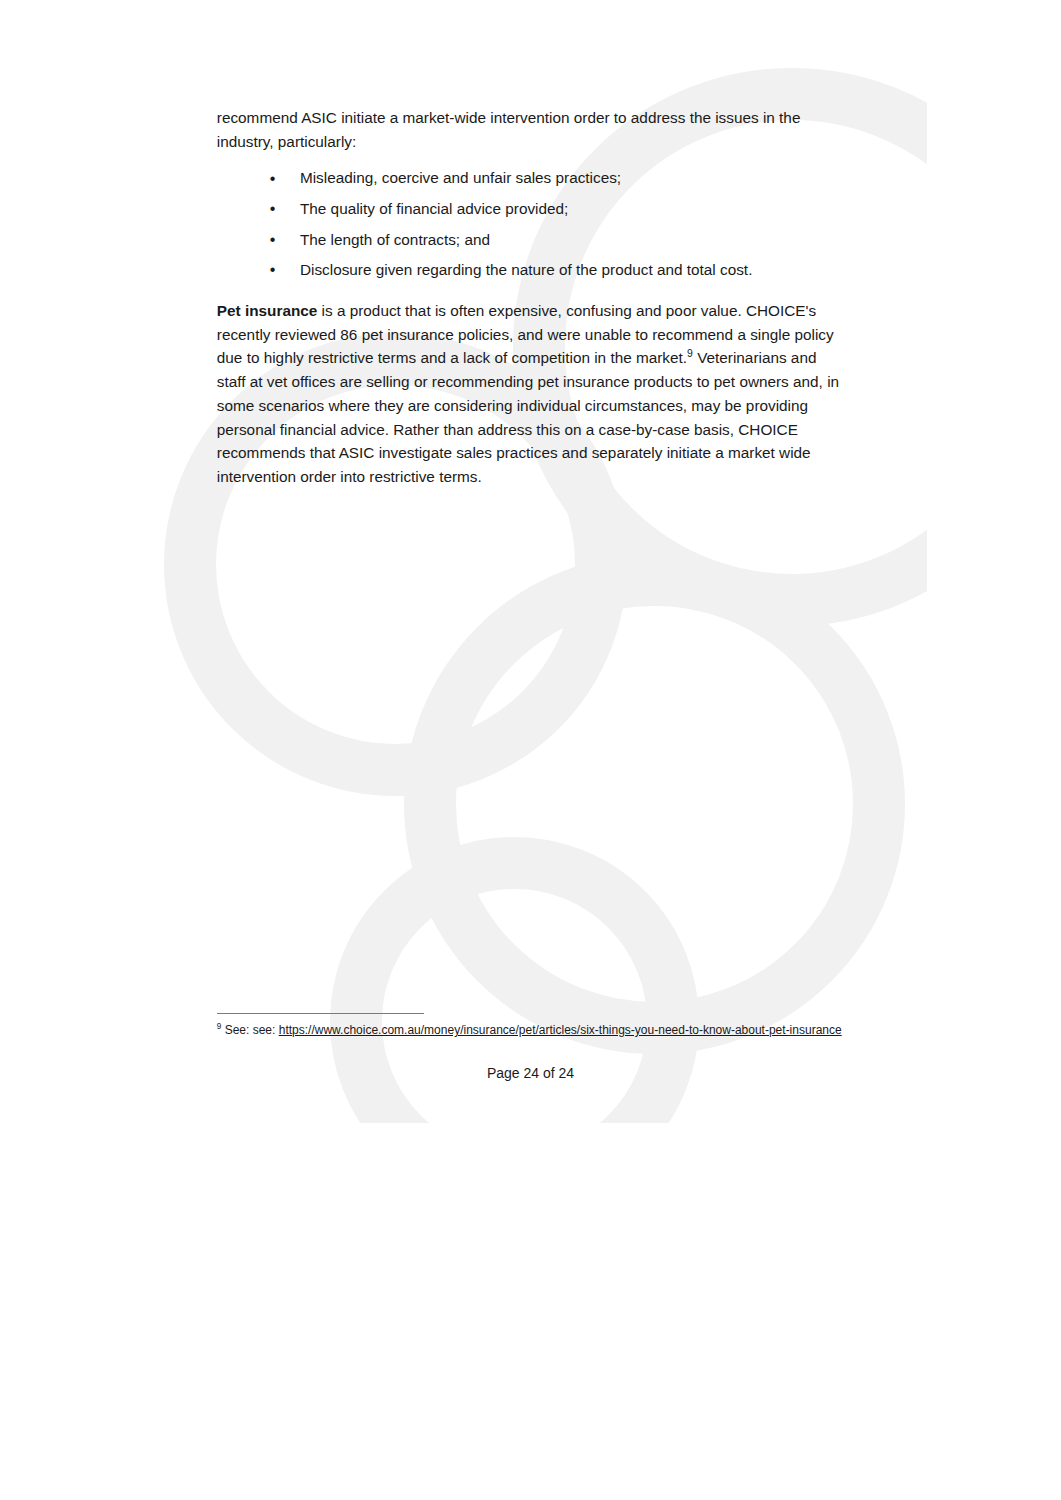recommend ASIC initiate a market-wide intervention order to address the issues in the industry, particularly:
Misleading, coercive and unfair sales practices;
The quality of financial advice provided;
The length of contracts; and
Disclosure given regarding the nature of the product and total cost.
Pet insurance is a product that is often expensive, confusing and poor value. CHOICE's recently reviewed 86 pet insurance policies, and were unable to recommend a single policy due to highly restrictive terms and a lack of competition in the market.9 Veterinarians and staff at vet offices are selling or recommending pet insurance products to pet owners and, in some scenarios where they are considering individual circumstances, may be providing personal financial advice. Rather than address this on a case-by-case basis, CHOICE recommends that ASIC investigate sales practices and separately initiate a market wide intervention order into restrictive terms.
9 See: see: https://www.choice.com.au/money/insurance/pet/articles/six-things-you-need-to-know-about-pet-insurance
Page 24 of 24